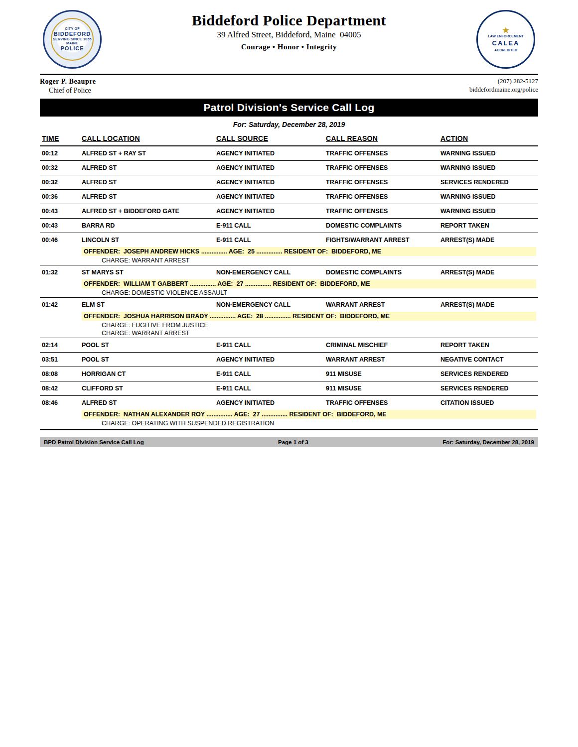City of
Biddeford
Serving Since 1855
Maine
Police
Biddeford Police Department
39 Alfred Street, Biddeford, Maine 04005
Courage • Honor • Integrity
★
Law Enforcement
CALEA
Accredited
Roger P. Beaupre
Chief of Police
(207) 282-5127
biddefordmaine.org/police
Patrol Division's Service Call Log
For: Saturday, December 28, 2019
| TIME | CALL LOCATION | CALL SOURCE | CALL REASON | ACTION |
| --- | --- | --- | --- | --- |
| 00:12 | ALFRED ST + RAY ST | AGENCY INITIATED | TRAFFIC OFFENSES | WARNING ISSUED |
| 00:32 | ALFRED ST | AGENCY INITIATED | TRAFFIC OFFENSES | WARNING ISSUED |
| 00:32 | ALFRED ST | AGENCY INITIATED | TRAFFIC OFFENSES | SERVICES RENDERED |
| 00:36 | ALFRED ST | AGENCY INITIATED | TRAFFIC OFFENSES | WARNING ISSUED |
| 00:43 | ALFRED ST + BIDDEFORD GATE | AGENCY INITIATED | TRAFFIC OFFENSES | WARNING ISSUED |
| 00:43 | BARRA RD | E-911 CALL | DOMESTIC COMPLAINTS | REPORT TAKEN |
| 00:46 | LINCOLN ST | E-911 CALL | FIGHTS/WARRANT ARREST | ARREST(S) MADE |
| | OFFENDER: JOSEPH ANDREW HICKS ............... AGE: 25 ............... RESIDENT OF: BIDDEFORD, ME CHARGE: WARRANT ARREST |
| 01:32 | ST MARYS ST | NON-EMERGENCY CALL | DOMESTIC COMPLAINTS | ARREST(S) MADE |
| | OFFENDER: WILLIAM T GABBERT ............... AGE: 27 ............... RESIDENT OF: BIDDEFORD, ME CHARGE: DOMESTIC VIOLENCE ASSAULT |
| 01:42 | ELM ST | NON-EMERGENCY CALL | WARRANT ARREST | ARREST(S) MADE |
| | OFFENDER: JOSHUA HARRISON BRADY ............... AGE: 28 ............... RESIDENT OF: BIDDEFORD, ME CHARGE: FUGITIVE FROM JUSTICE CHARGE: WARRANT ARREST |
| 02:14 | POOL ST | E-911 CALL | CRIMINAL MISCHIEF | REPORT TAKEN |
| 03:51 | POOL ST | AGENCY INITIATED | WARRANT ARREST | NEGATIVE CONTACT |
| 08:08 | HORRIGAN CT | E-911 CALL | 911 MISUSE | SERVICES RENDERED |
| 08:42 | CLIFFORD ST | E-911 CALL | 911 MISUSE | SERVICES RENDERED |
| 08:46 | ALFRED ST | AGENCY INITIATED | TRAFFIC OFFENSES | CITATION ISSUED |
| | OFFENDER: NATHAN ALEXANDER ROY ............... AGE: 27 ............... RESIDENT OF: BIDDEFORD, ME CHARGE: OPERATING WITH SUSPENDED REGISTRATION |
BPD Patrol Division Service Call Log
Page 1 of 3
For: Saturday, December 28, 2019